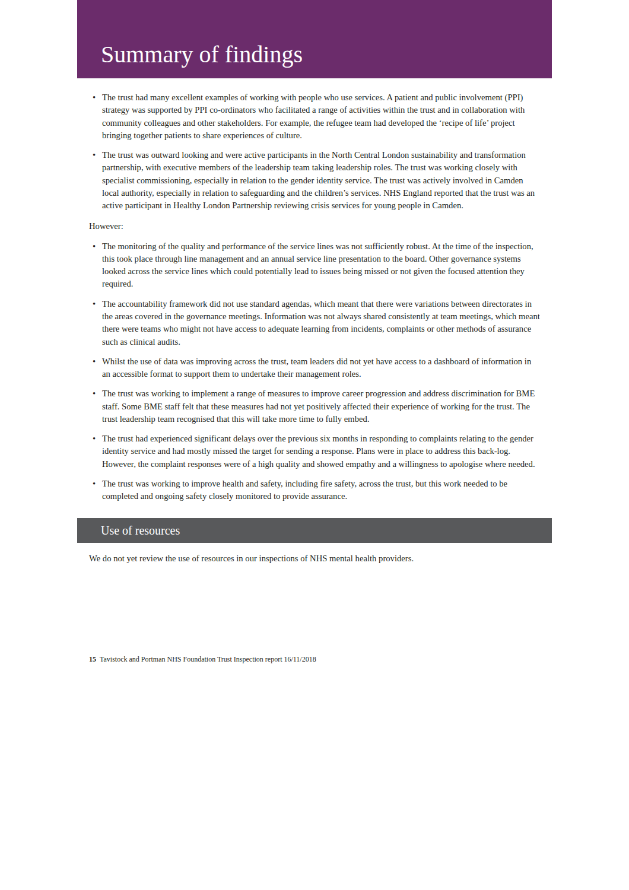Summary of findings
The trust had many excellent examples of working with people who use services. A patient and public involvement (PPI) strategy was supported by PPI co-ordinators who facilitated a range of activities within the trust and in collaboration with community colleagues and other stakeholders. For example, the refugee team had developed the ‘recipe of life’ project bringing together patients to share experiences of culture.
The trust was outward looking and were active participants in the North Central London sustainability and transformation partnership, with executive members of the leadership team taking leadership roles. The trust was working closely with specialist commissioning, especially in relation to the gender identity service. The trust was actively involved in Camden local authority, especially in relation to safeguarding and the children’s services. NHS England reported that the trust was an active participant in Healthy London Partnership reviewing crisis services for young people in Camden.
However:
The monitoring of the quality and performance of the service lines was not sufficiently robust. At the time of the inspection, this took place through line management and an annual service line presentation to the board. Other governance systems looked across the service lines which could potentially lead to issues being missed or not given the focused attention they required.
The accountability framework did not use standard agendas, which meant that there were variations between directorates in the areas covered in the governance meetings. Information was not always shared consistently at team meetings, which meant there were teams who might not have access to adequate learning from incidents, complaints or other methods of assurance such as clinical audits.
Whilst the use of data was improving across the trust, team leaders did not yet have access to a dashboard of information in an accessible format to support them to undertake their management roles.
The trust was working to implement a range of measures to improve career progression and address discrimination for BME staff. Some BME staff felt that these measures had not yet positively affected their experience of working for the trust. The trust leadership team recognised that this will take more time to fully embed.
The trust had experienced significant delays over the previous six months in responding to complaints relating to the gender identity service and had mostly missed the target for sending a response. Plans were in place to address this back-log. However, the complaint responses were of a high quality and showed empathy and a willingness to apologise where needed.
The trust was working to improve health and safety, including fire safety, across the trust, but this work needed to be completed and ongoing safety closely monitored to provide assurance.
Use of resources
We do not yet review the use of resources in our inspections of NHS mental health providers.
15 Tavistock and Portman NHS Foundation Trust Inspection report 16/11/2018